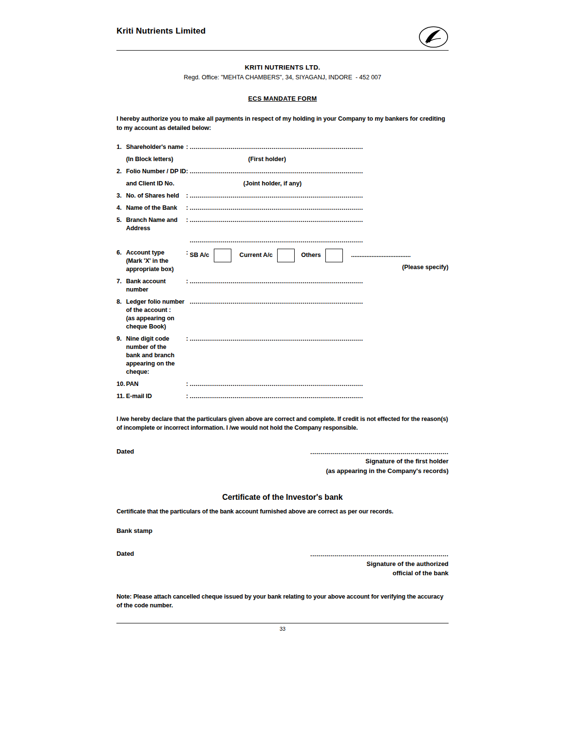Kriti Nutrients Limited
KRITI NUTRIENTS LTD.
Regd. Office: "MEHTA CHAMBERS", 34, SIYAGANJ, INDORE - 452 007
ECS MANDATE FORM
I hereby authorize you to make all payments in respect of my holding in your Company to my bankers for crediting to my account as detailed below:
| 1. | Shareholder's name | : | ......................................................................................... |
| | (In Block letters) | | (First holder) |
| 2. | Folio Number / DP ID | : | ......................................................................................... |
| | and Client ID No. | | (Joint holder, if any) |
| 3. | No. of Shares held | : | ......................................................................................... |
| 4. | Name of the Bank | : | ......................................................................................... |
| 5. | Branch Name and Address | : | ......................................................................................... |
| | | | ......................................................................................... |
| 6. | Account type (Mark 'X' in the appropriate box) | : | SB A/c Current A/c Others ................................... (Please specify) |
| 7. | Bank account number | : | ......................................................................................... |
| 8. | Ledger folio number of the account : (as appearing on cheque Book) | | ......................................................................................... |
| 9. | Nine digit code number of the bank and branch appearing on the cheque: | : | ......................................................................................... |
| 10. | PAN | : | ......................................................................................... |
| 11. | E-mail ID | : | ......................................................................................... |
I /we hereby declare that the particulars given above are correct and complete. If credit is not effected for the reason(s) of incomplete or incorrect information. I /we would not hold the Company responsible.
Dated
.....................................................................
Signature of the first holder
(as appearing in the Company's records)
Certificate of the Investor's bank
Certificate that the particulars of the bank account furnished above are correct as per our records.
Bank stamp
Dated
.....................................................................
Signature of the authorized
official of the bank
Note: Please attach cancelled cheque issued by your bank relating to your above account for verifying the accuracy of the code number.
33